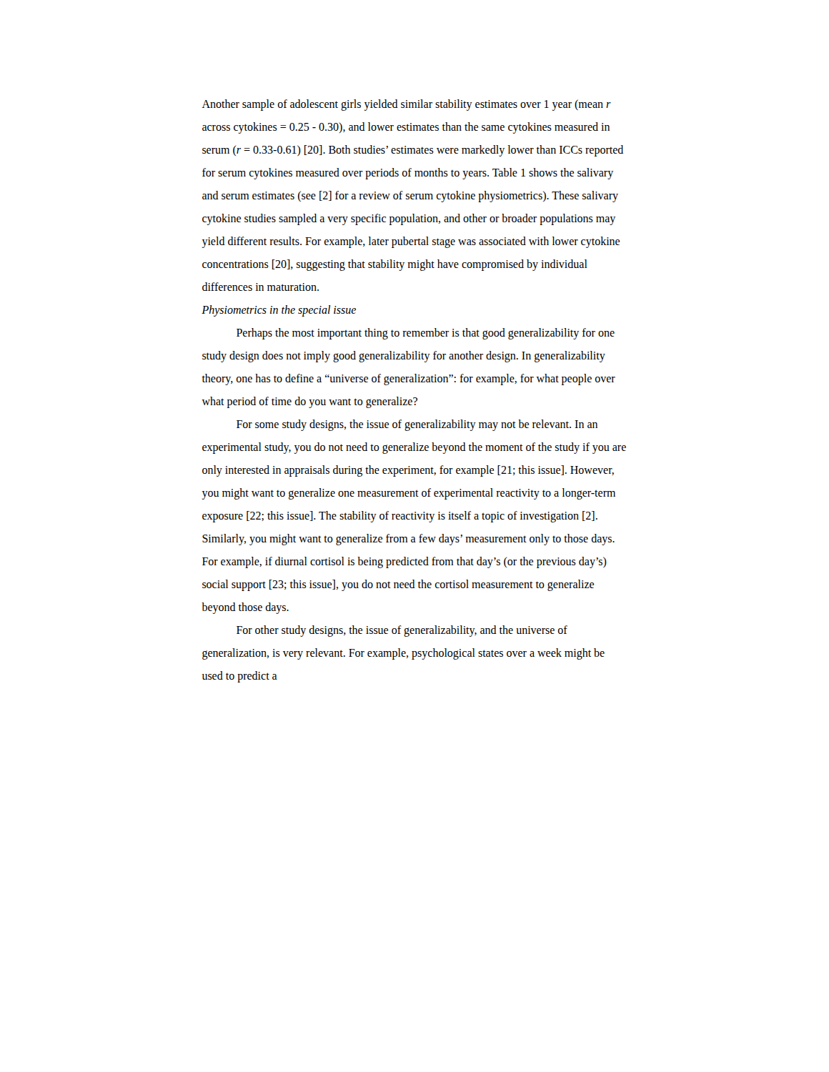Another sample of adolescent girls yielded similar stability estimates over 1 year (mean r across cytokines = 0.25 - 0.30), and lower estimates than the same cytokines measured in serum (r = 0.33-0.61) [20]. Both studies’ estimates were markedly lower than ICCs reported for serum cytokines measured over periods of months to years. Table 1 shows the salivary and serum estimates (see [2] for a review of serum cytokine physiometrics). These salivary cytokine studies sampled a very specific population, and other or broader populations may yield different results. For example, later pubertal stage was associated with lower cytokine concentrations [20], suggesting that stability might have compromised by individual differences in maturation.
Physiometrics in the special issue
Perhaps the most important thing to remember is that good generalizability for one study design does not imply good generalizability for another design. In generalizability theory, one has to define a “universe of generalization”: for example, for what people over what period of time do you want to generalize?
For some study designs, the issue of generalizability may not be relevant. In an experimental study, you do not need to generalize beyond the moment of the study if you are only interested in appraisals during the experiment, for example [21; this issue]. However, you might want to generalize one measurement of experimental reactivity to a longer-term exposure [22; this issue]. The stability of reactivity is itself a topic of investigation [2]. Similarly, you might want to generalize from a few days’ measurement only to those days. For example, if diurnal cortisol is being predicted from that day’s (or the previous day’s) social support [23; this issue], you do not need the cortisol measurement to generalize beyond those days.
For other study designs, the issue of generalizability, and the universe of generalization, is very relevant. For example, psychological states over a week might be used to predict a